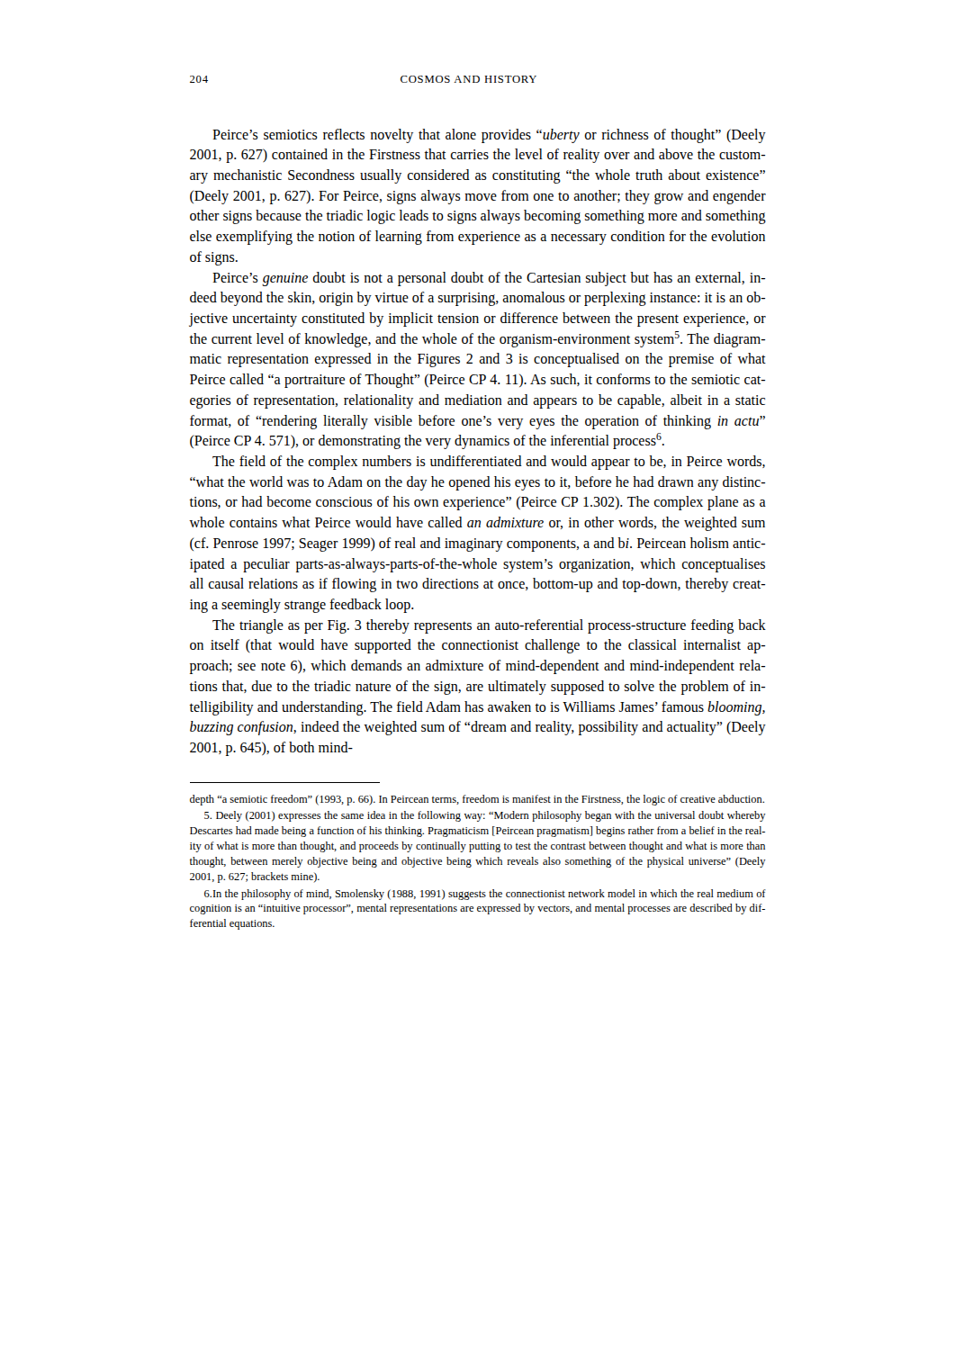204 COSMOS AND HISTORY
Peirce’s semiotics reflects novelty that alone provides “uberty or richness of thought” (Deely 2001, p. 627) contained in the Firstness that carries the level of reality over and above the customary mechanistic Secondness usually considered as constituting “the whole truth about existence” (Deely 2001, p. 627). For Peirce, signs always move from one to another; they grow and engender other signs because the triadic logic leads to signs always becoming something more and something else exemplifying the notion of learning from experience as a necessary condition for the evolution of signs.
Peirce’s genuine doubt is not a personal doubt of the Cartesian subject but has an external, indeed beyond the skin, origin by virtue of a surprising, anomalous or perplexing instance: it is an objective uncertainty constituted by implicit tension or difference between the present experience, or the current level of knowledge, and the whole of the organism-environment system5. The diagrammatic representation expressed in the Figures 2 and 3 is conceptualised on the premise of what Peirce called “a portraiture of Thought” (Peirce CP 4. 11). As such, it conforms to the semiotic categories of representation, relationality and mediation and appears to be capable, albeit in a static format, of “rendering literally visible before one’s very eyes the operation of thinking in actu” (Peirce CP 4. 571), or demonstrating the very dynamics of the inferential process6.
The field of the complex numbers is undifferentiated and would appear to be, in Peirce words, “what the world was to Adam on the day he opened his eyes to it, before he had drawn any distinctions, or had become conscious of his own experience” (Peirce CP 1.302). The complex plane as a whole contains what Peirce would have called an admixture or, in other words, the weighted sum (cf. Penrose 1997; Seager 1999) of real and imaginary components, a and bi. Peircean holism anticipated a peculiar parts-as-always-parts-of-the-whole system’s organization, which conceptualises all causal relations as if flowing in two directions at once, bottom-up and top-down, thereby creating a seemingly strange feedback loop.
The triangle as per Fig. 3 thereby represents an auto-referential process-structure feeding back on itself (that would have supported the connectionist challenge to the classical internalist approach; see note 6), which demands an admixture of mind-dependent and mind-independent relations that, due to the triadic nature of the sign, are ultimately supposed to solve the problem of intelligibility and understanding. The field Adam has awaken to is Williams James’ famous blooming, buzzing confusion, indeed the weighted sum of “dream and reality, possibility and actuality” (Deely 2001, p. 645), of both mind-
depth “a semiotic freedom” (1993, p. 66). In Peircean terms, freedom is manifest in the Firstness, the logic of creative abduction.
5. Deely (2001) expresses the same idea in the following way: “Modern philosophy began with the universal doubt whereby Descartes had made being a function of his thinking. Pragmaticism [Peircean pragmatism] begins rather from a belief in the reality of what is more than thought, and proceeds by continually putting to test the contrast between thought and what is more than thought, between merely objective being and objective being which reveals also something of the physical universe” (Deely 2001, p. 627; brackets mine).
6.In the philosophy of mind, Smolensky (1988, 1991) suggests the connectionist network model in which the real medium of cognition is an “intuitive processor”, mental representations are expressed by vectors, and mental processes are described by differential equations.